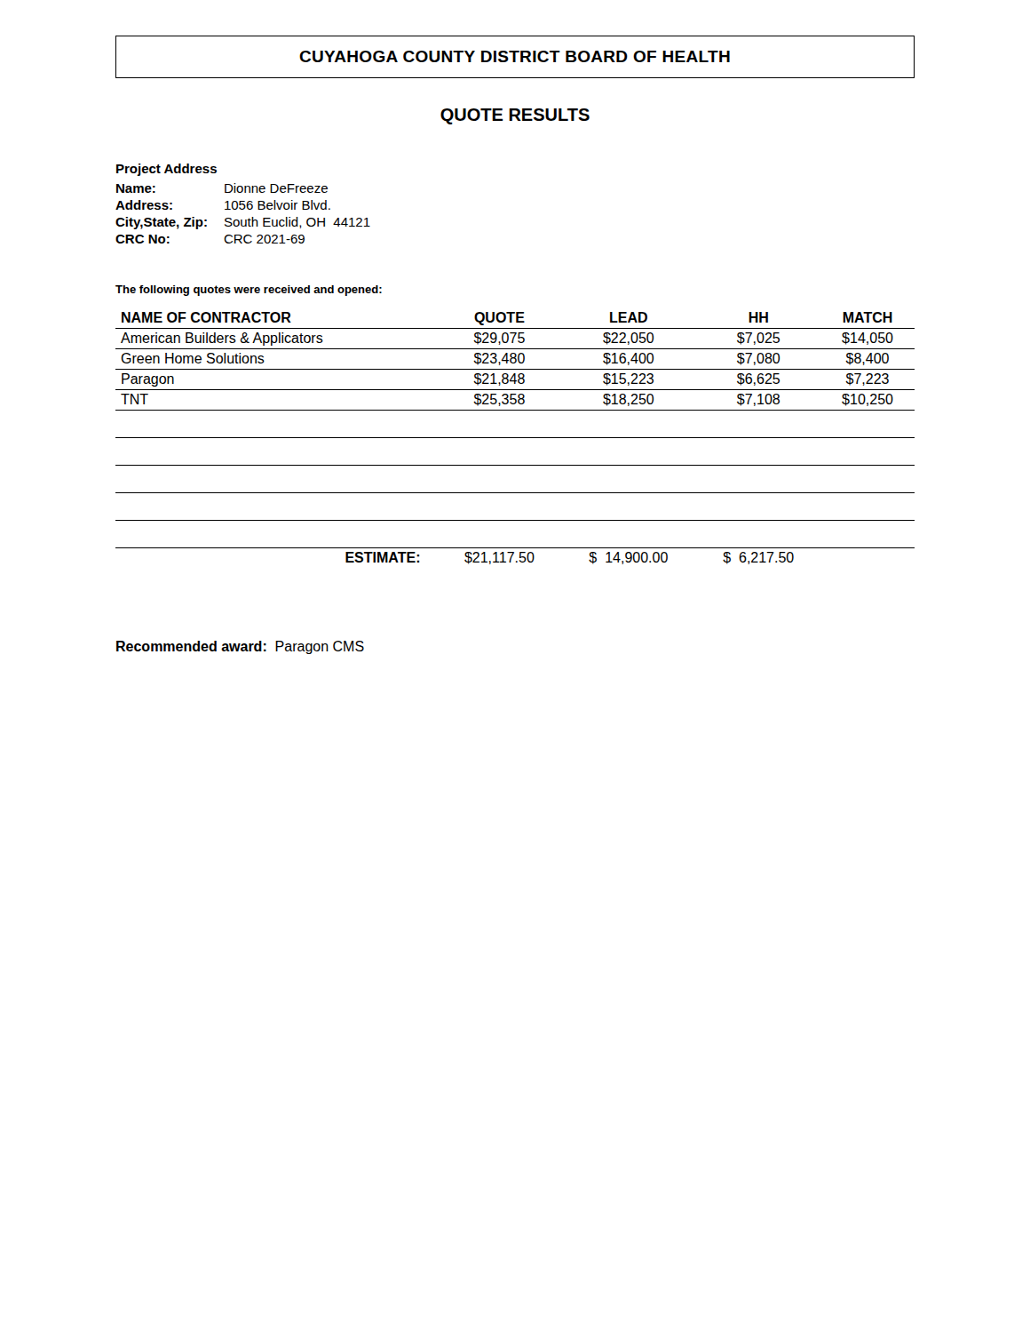CUYAHOGA COUNTY DISTRICT BOARD OF HEALTH
QUOTE RESULTS
Project Address
| Name: | Dionne DeFreeze |
| Address: | 1056 Belvoir Blvd. |
| City,State, Zip: | South Euclid, OH 44121 |
| CRC No: | CRC 2021-69 |
The following quotes were received and opened:
| NAME OF CONTRACTOR | QUOTE | LEAD | HH | MATCH |
| --- | --- | --- | --- | --- |
| American Builders & Applicators | $29,075 | $22,050 | $7,025 | $14,050 |
| Green Home Solutions | $23,480 | $16,400 | $7,080 | $8,400 |
| Paragon | $21,848 | $15,223 | $6,625 | $7,223 |
| TNT | $25,358 | $18,250 | $7,108 | $10,250 |
| ESTIMATE: | $21,117.50 | $ 14,900.00 | $ 6,217.50 | |
Recommended award: Paragon CMS